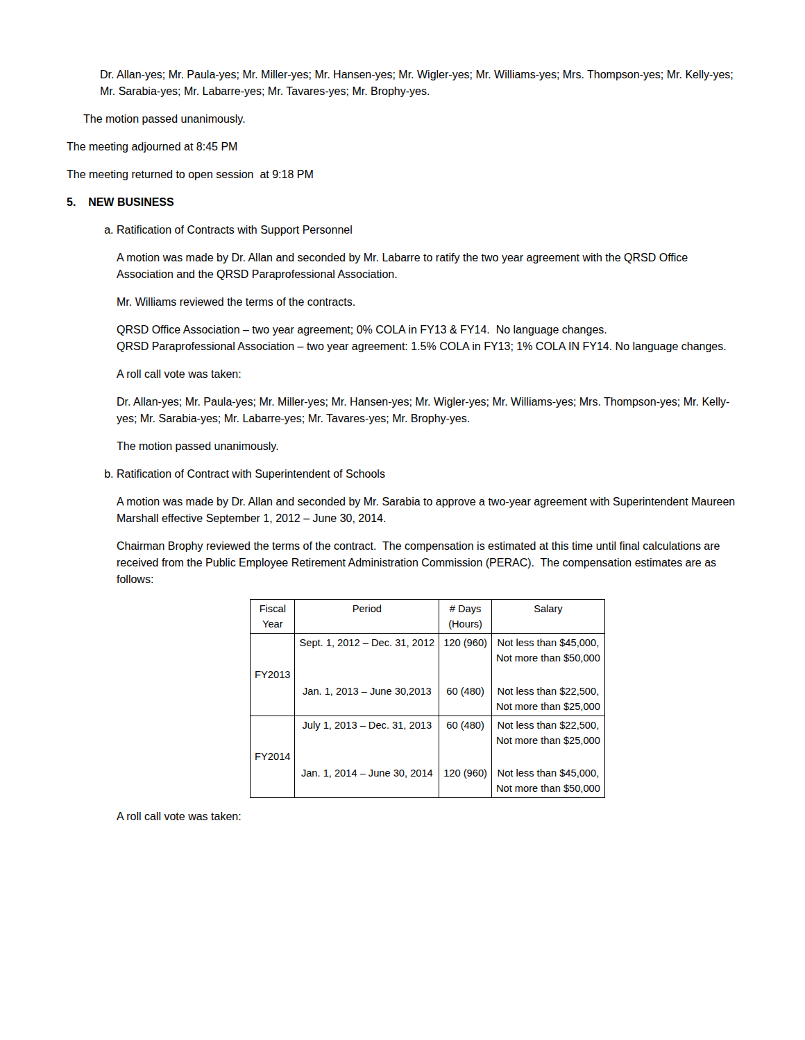Dr. Allan-yes; Mr. Paula-yes; Mr. Miller-yes; Mr. Hansen-yes; Mr. Wigler-yes; Mr. Williams-yes; Mrs. Thompson-yes; Mr. Kelly-yes; Mr. Sarabia-yes; Mr. Labarre-yes; Mr. Tavares-yes; Mr. Brophy-yes.
The motion passed unanimously.
The meeting adjourned at 8:45 PM
The meeting returned to open session at 9:18 PM
5. NEW BUSINESS
Ratification of Contracts with Support Personnel
A motion was made by Dr. Allan and seconded by Mr. Labarre to ratify the two year agreement with the QRSD Office Association and the QRSD Paraprofessional Association.
Mr. Williams reviewed the terms of the contracts.
QRSD Office Association – two year agreement; 0% COLA in FY13 & FY14. No language changes.
QRSD Paraprofessional Association – two year agreement: 1.5% COLA in FY13; 1% COLA IN FY14. No language changes.
A roll call vote was taken:
Dr. Allan-yes; Mr. Paula-yes; Mr. Miller-yes; Mr. Hansen-yes; Mr. Wigler-yes; Mr. Williams-yes; Mrs. Thompson-yes; Mr. Kelly-yes; Mr. Sarabia-yes; Mr. Labarre-yes; Mr. Tavares-yes; Mr. Brophy-yes.
The motion passed unanimously.
Ratification of Contract with Superintendent of Schools
A motion was made by Dr. Allan and seconded by Mr. Sarabia to approve a two-year agreement with Superintendent Maureen Marshall effective September 1, 2012 – June 30, 2014.
Chairman Brophy reviewed the terms of the contract. The compensation is estimated at this time until final calculations are received from the Public Employee Retirement Administration Commission (PERAC). The compensation estimates are as follows:
| Fiscal Year | Period | # Days (Hours) | Salary |
| --- | --- | --- | --- |
| FY2013 | Sept. 1, 2012 – Dec. 31, 2012 | 120 (960) | Not less than $45,000, Not more than $50,000 |
| Jan. 1, 2013 – June 30,2013 | 60 (480) | Not less than $22,500, Not more than $25,000 |
| FY2014 | July 1, 2013 – Dec. 31, 2013 | 60 (480) | Not less than $22,500, Not more than $25,000 |
| Jan. 1, 2014 – June 30, 2014 | 120 (960) | Not less than $45,000, Not more than $50,000 |
A roll call vote was taken: